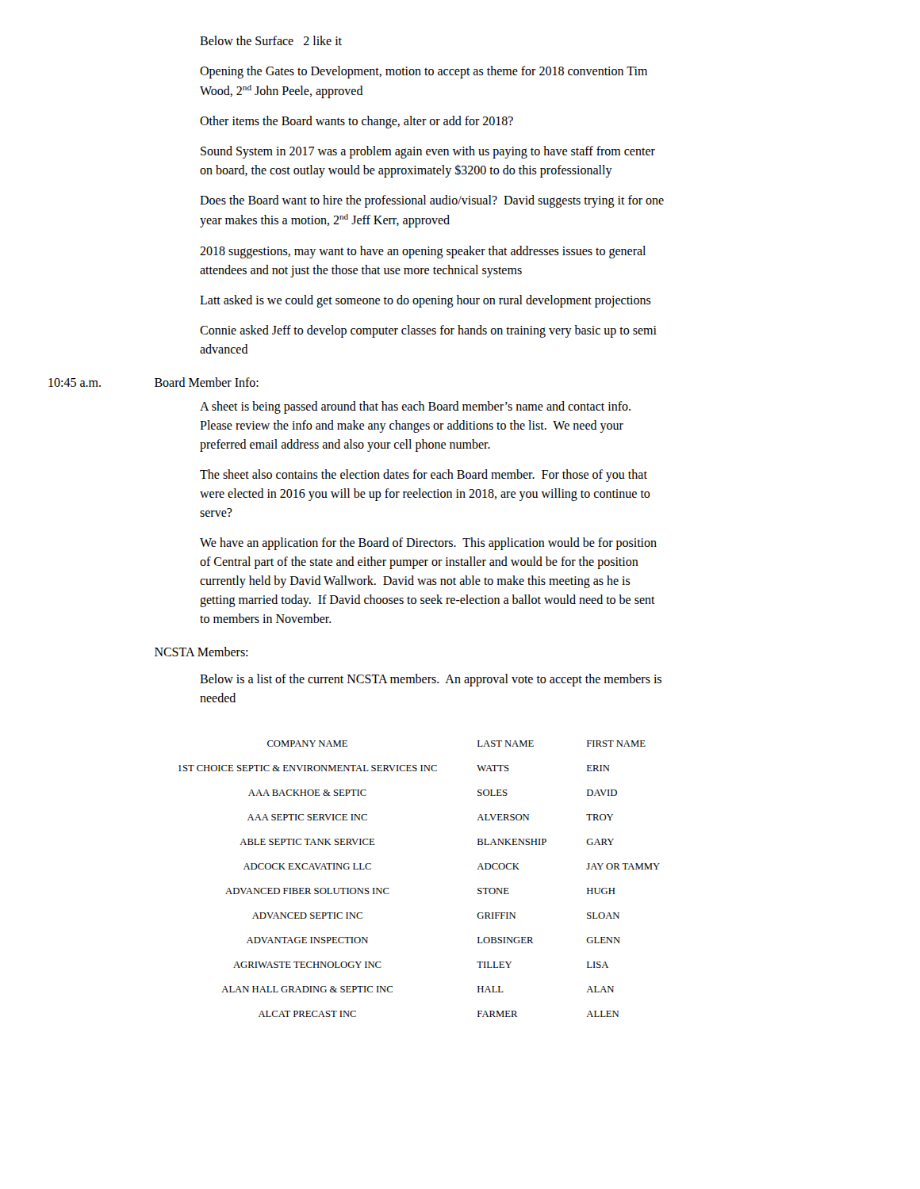Below the Surface 2 like it
Opening the Gates to Development, motion to accept as theme for 2018 convention Tim Wood, 2nd John Peele, approved
Other items the Board wants to change, alter or add for 2018?
Sound System in 2017 was a problem again even with us paying to have staff from center on board, the cost outlay would be approximately $3200 to do this professionally
Does the Board want to hire the professional audio/visual? David suggests trying it for one year makes this a motion, 2nd Jeff Kerr, approved
2018 suggestions, may want to have an opening speaker that addresses issues to general attendees and not just the those that use more technical systems
Latt asked is we could get someone to do opening hour on rural development projections
Connie asked Jeff to develop computer classes for hands on training very basic up to semi advanced
10:45 a.m.
Board Member Info:
A sheet is being passed around that has each Board member’s name and contact info. Please review the info and make any changes or additions to the list. We need your preferred email address and also your cell phone number.
The sheet also contains the election dates for each Board member. For those of you that were elected in 2016 you will be up for reelection in 2018, are you willing to continue to serve?
We have an application for the Board of Directors. This application would be for position of Central part of the state and either pumper or installer and would be for the position currently held by David Wallwork. David was not able to make this meeting as he is getting married today. If David chooses to seek re-election a ballot would need to be sent to members in November.
NCSTA Members:
Below is a list of the current NCSTA members. An approval vote to accept the members is needed
| COMPANY NAME | LAST NAME | FIRST NAME |
| --- | --- | --- |
| 1ST CHOICE SEPTIC & ENVIRONMENTAL SERVICES INC | WATTS | ERIN |
| AAA BACKHOE & SEPTIC | SOLES | DAVID |
| AAA SEPTIC SERVICE INC | ALVERSON | TROY |
| ABLE SEPTIC TANK SERVICE | BLANKENSHIP | GARY |
| ADCOCK EXCAVATING LLC | ADCOCK | JAY OR TAMMY |
| ADVANCED FIBER SOLUTIONS INC | STONE | HUGH |
| ADVANCED SEPTIC INC | GRIFFIN | SLOAN |
| ADVANTAGE INSPECTION | LOBSINGER | GLENN |
| AGRIWASTE TECHNOLOGY INC | TILLEY | LISA |
| ALAN HALL GRADING & SEPTIC INC | HALL | ALAN |
| ALCAT PRECAST INC | FARMER | ALLEN |